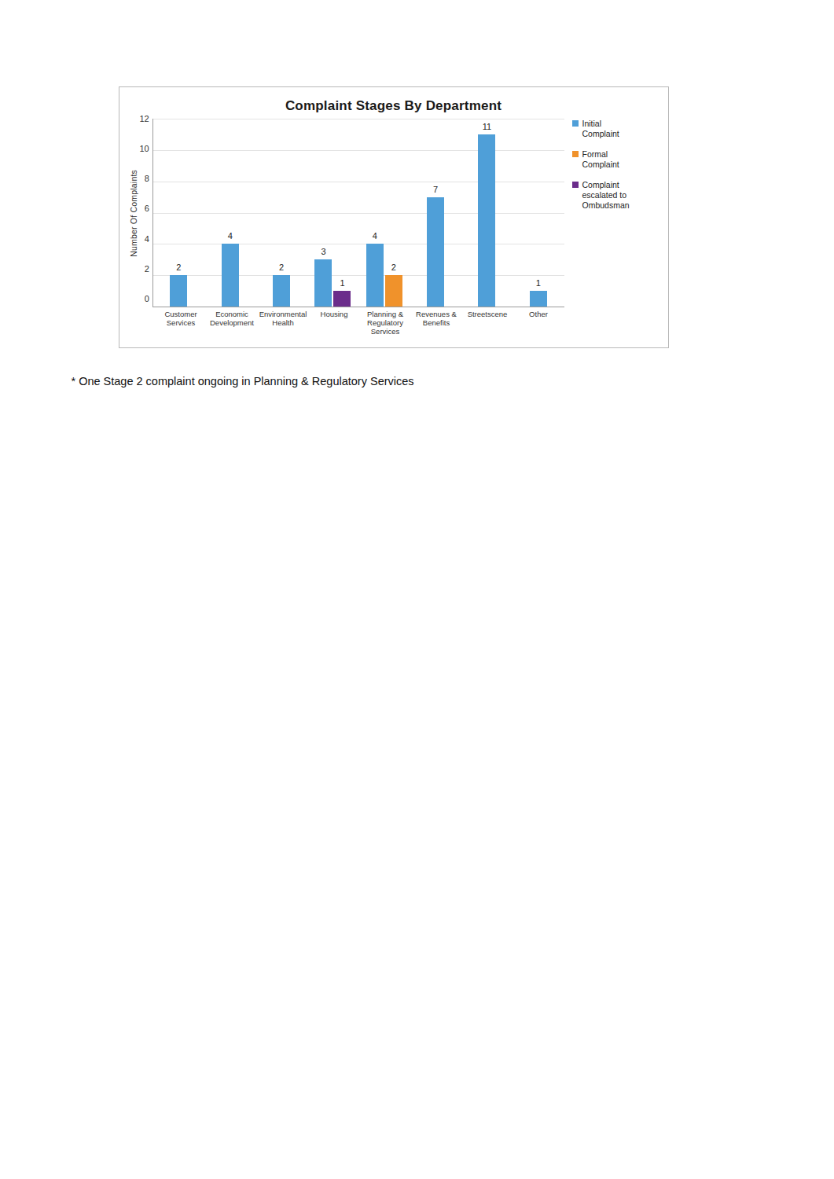Complaint Stages By Department
Number Of Complaints
12 10 8 6 4 2 0
2
4
2
3
1
4
2
7
11
1
Customer
Services
Economic
Development
Environmental
Health
Housing
Planning &
Regulatory
Services
Revenues &
Benefits
Streetscene
Other
Initial
Complaint
Formal
Complaint
Complaint
escalated to
Ombudsman
* One Stage 2 complaint ongoing in Planning & Regulatory Services